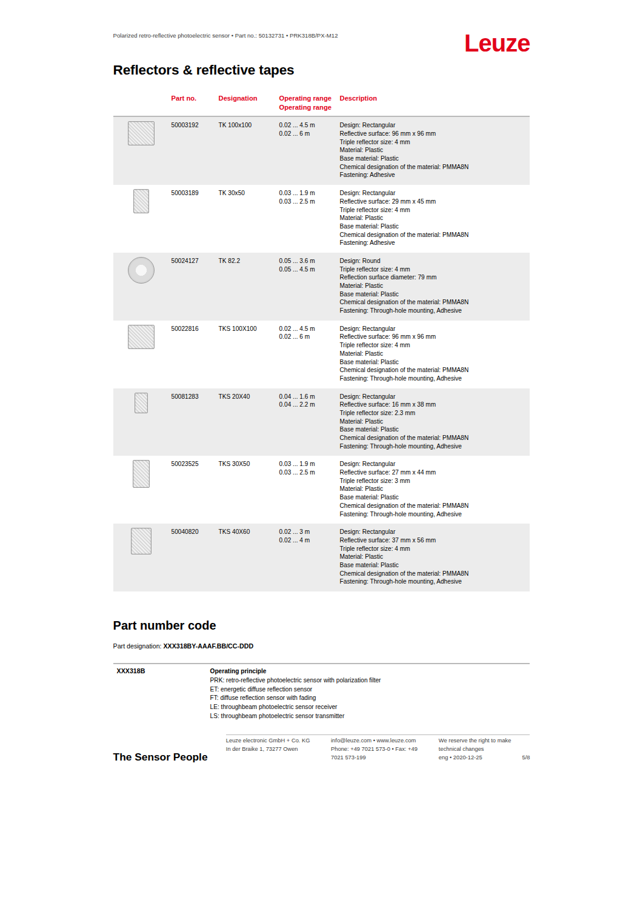Polarized retro-reflective photoelectric sensor • Part no.: 50132731 • PRK318B/PX-M12
Reflectors & reflective tapes
Leuze
| | Part no. | Designation | Operating range Operating range | Description |
| --- | --- | --- | --- | --- |
| | 50003192 | TK 100x100 | 0.02 ... 4.5 m 0.02 ... 6 m | Design: Rectangular Reflective surface: 96 mm x 96 mm Triple reflector size: 4 mm Material: Plastic Base material: Plastic Chemical designation of the material: PMMA8N Fastening: Adhesive |
| | 50003189 | TK 30x50 | 0.03 ... 1.9 m 0.03 ... 2.5 m | Design: Rectangular Reflective surface: 29 mm x 45 mm Triple reflector size: 4 mm Material: Plastic Base material: Plastic Chemical designation of the material: PMMA8N Fastening: Adhesive |
| | 50024127 | TK 82.2 | 0.05 ... 3.6 m 0.05 ... 4.5 m | Design: Round Triple reflector size: 4 mm Reflection surface diameter: 79 mm Material: Plastic Base material: Plastic Chemical designation of the material: PMMA8N Fastening: Through-hole mounting, Adhesive |
| | 50022816 | TKS 100X100 | 0.02 ... 4.5 m 0.02 ... 6 m | Design: Rectangular Reflective surface: 96 mm x 96 mm Triple reflector size: 4 mm Material: Plastic Base material: Plastic Chemical designation of the material: PMMA8N Fastening: Through-hole mounting, Adhesive |
| | 50081283 | TKS 20X40 | 0.04 ... 1.6 m 0.04 ... 2.2 m | Design: Rectangular Reflective surface: 16 mm x 38 mm Triple reflector size: 2.3 mm Material: Plastic Base material: Plastic Chemical designation of the material: PMMA8N Fastening: Through-hole mounting, Adhesive |
| | 50023525 | TKS 30X50 | 0.03 ... 1.9 m 0.03 ... 2.5 m | Design: Rectangular Reflective surface: 27 mm x 44 mm Triple reflector size: 3 mm Material: Plastic Base material: Plastic Chemical designation of the material: PMMA8N Fastening: Through-hole mounting, Adhesive |
| | 50040820 | TKS 40X60 | 0.02 ... 3 m 0.02 ... 4 m | Design: Rectangular Reflective surface: 37 mm x 56 mm Triple reflector size: 4 mm Material: Plastic Base material: Plastic Chemical designation of the material: PMMA8N Fastening: Through-hole mounting, Adhesive |
Part number code
Part designation: XXX318BY-AAAF.BB/CC-DDD
XXX318B
Operating principle
PRK: retro-reflective photoelectric sensor with polarization filter
ET: energetic diffuse reflection sensor
FT: diffuse reflection sensor with fading
LE: throughbeam photoelectric sensor receiver
LS: throughbeam photoelectric sensor transmitter
The Sensor People
Leuze electronic GmbH + Co. KG
In der Braike 1, 73277 Owen
info@leuze.com • www.leuze.com
Phone: +49 7021 573-0 • Fax: +49 7021 573-199
We reserve the right to make technical changes
eng • 2020-12-25 5/8